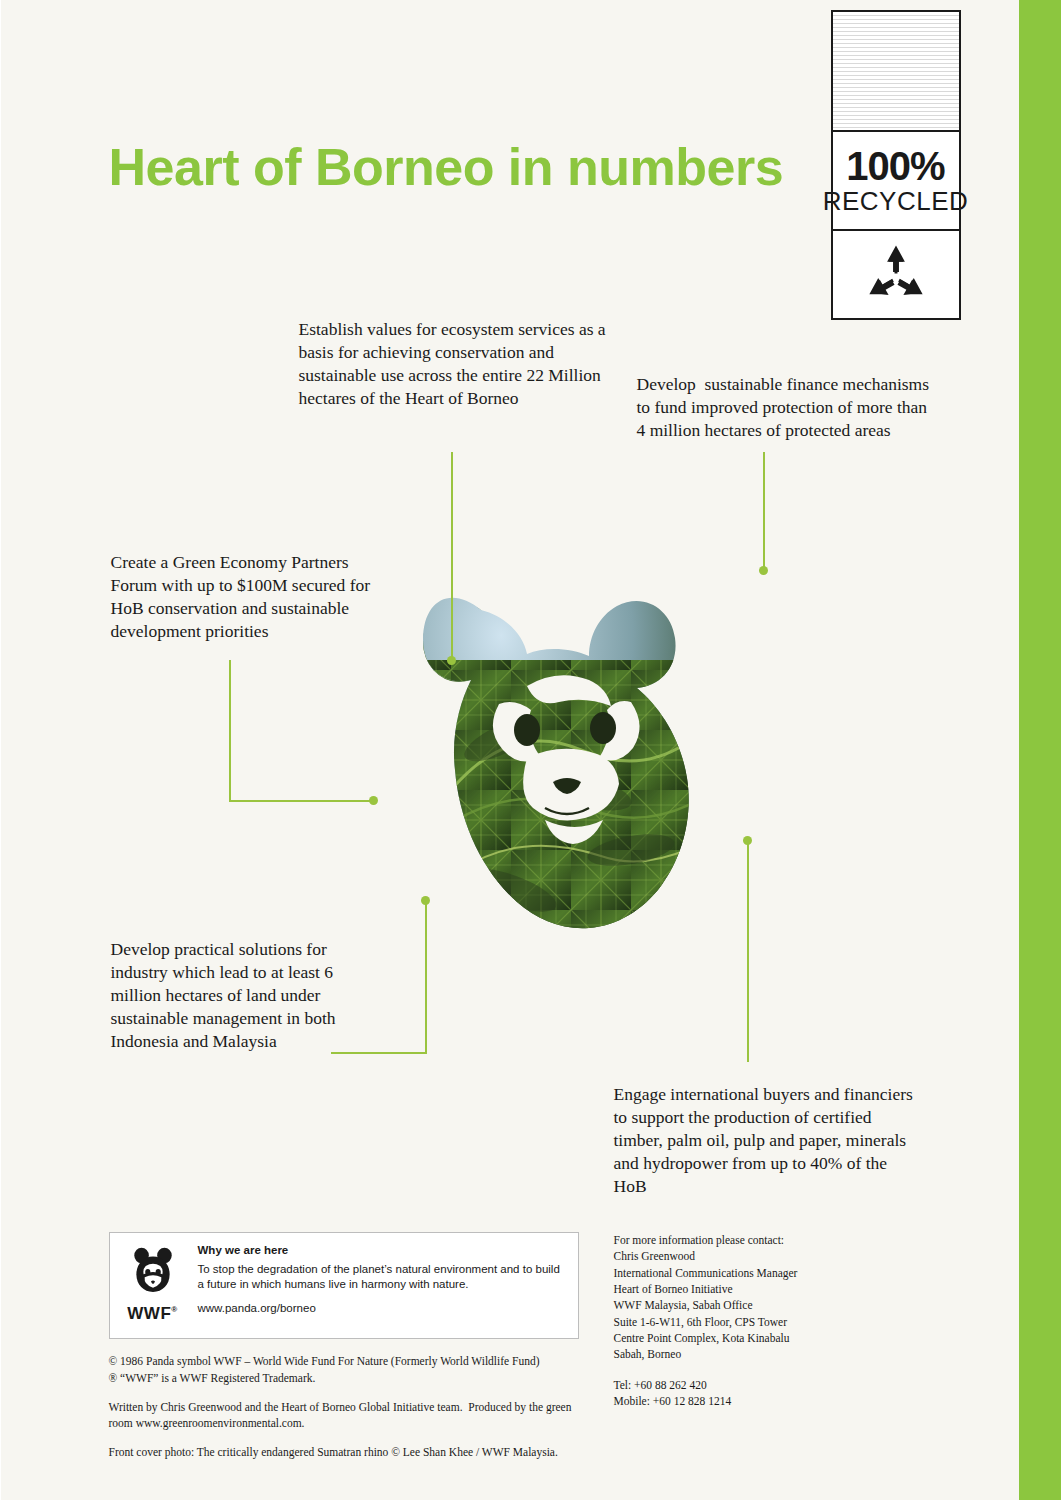Heart of Borneo in numbers
100%
RECYCLED
Establish values for ecosystem services as a basis for achieving conservation and sustainable use across the entire 22 Million hectares of the Heart of Borneo
Develop sustainable finance mechanisms to fund improved protection of more than 4 million hectares of protected areas
Create a Green Economy Partners Forum with up to $100M secured for HoB conservation and sustainable development priorities
Develop practical solutions for industry which lead to at least 6 million hectares of land under sustainable management in both Indonesia and Malaysia
Engage international buyers and financiers to support the production of certified timber, palm oil, pulp and paper, minerals and hydropower from up to 40% of the HoB
WWF®
Why we are here To stop the degradation of the planet’s natural environment and to build a future in which humans live in harmony with nature.
www.panda.org/borneo
© 1986 Panda symbol WWF – World Wide Fund For Nature (Formerly World Wildlife Fund)
® “WWF” is a WWF Registered Trademark.
Written by Chris Greenwood and the Heart of Borneo Global Initiative team. Produced by the green room www.greenroomenvironmental.com.
Front cover photo: The critically endangered Sumatran rhino © Lee Shan Khee / WWF Malaysia.
For more information please contact:
Chris Greenwood
International Communications Manager
Heart of Borneo Initiative
WWF Malaysia, Sabah Office
Suite 1-6-W11, 6th Floor, CPS Tower
Centre Point Complex, Kota Kinabalu
Sabah, Borneo
Tel: +60 88 262 420
Mobile: +60 12 828 1214